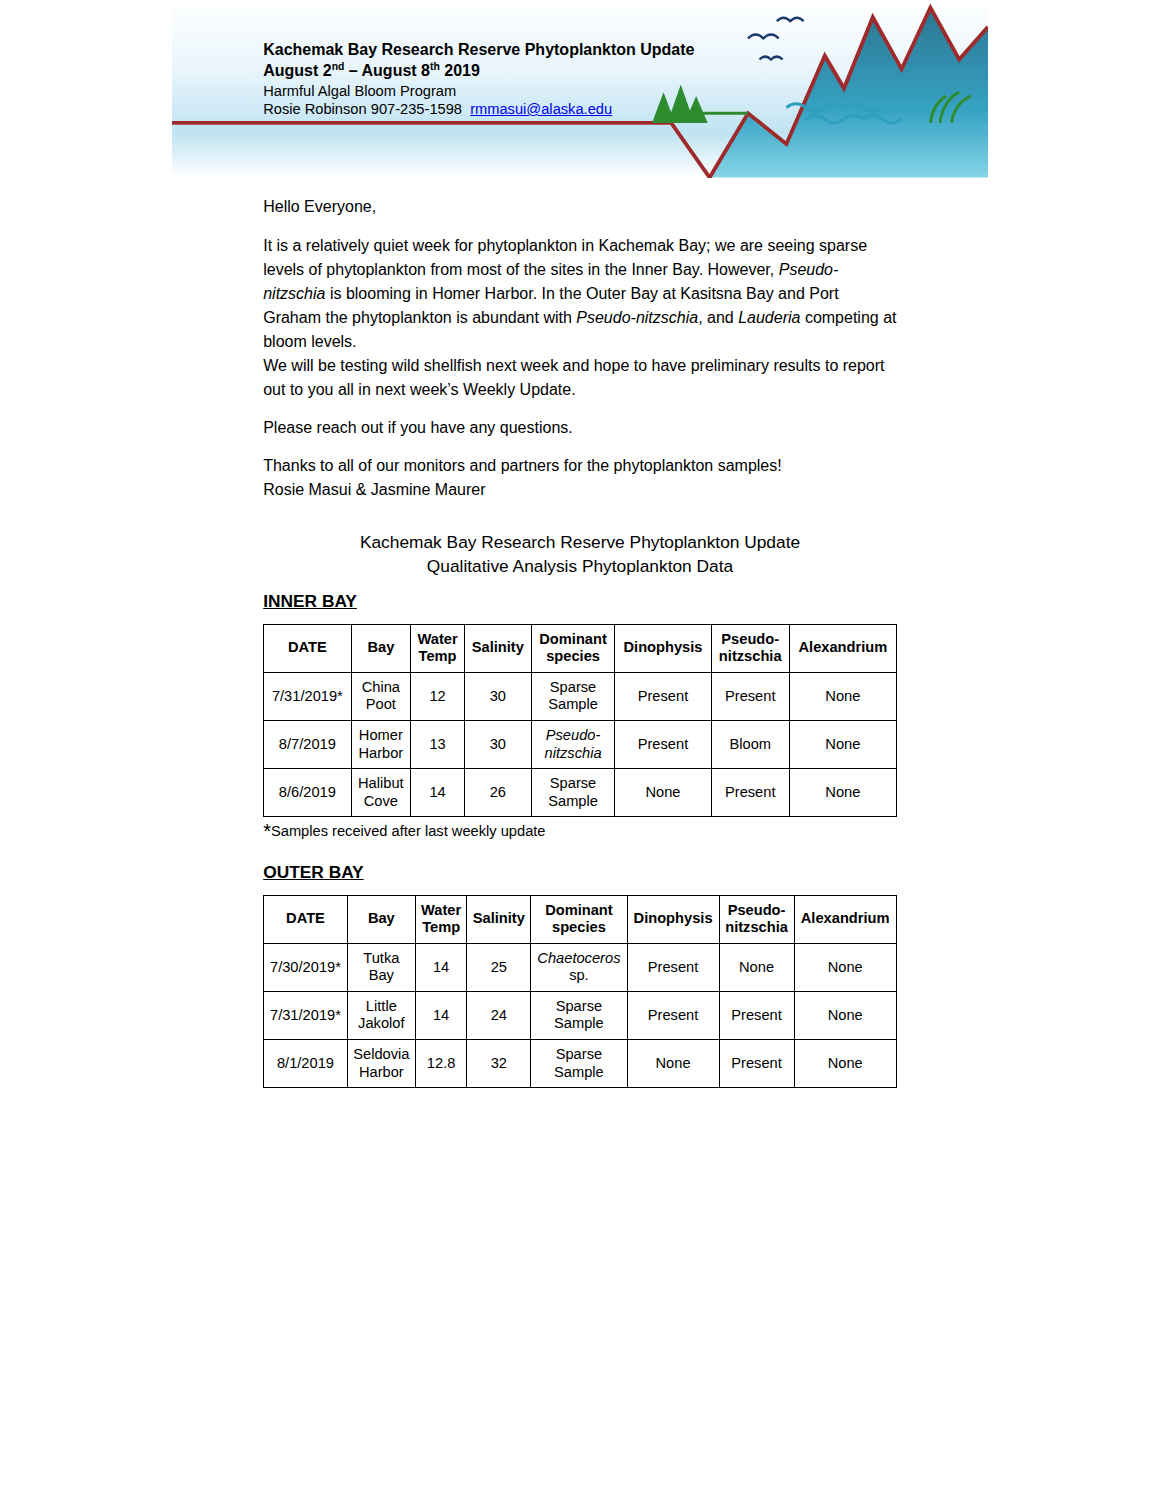Kachemak Bay Research Reserve Phytoplankton Update
August 2nd – August 8th 2019
Harmful Algal Bloom Program
Rosie Robinson 907-235-1598 rmmasui@alaska.edu
Hello Everyone,
It is a relatively quiet week for phytoplankton in Kachemak Bay; we are seeing sparse levels of phytoplankton from most of the sites in the Inner Bay. However, Pseudo-nitzschia is blooming in Homer Harbor. In the Outer Bay at Kasitsna Bay and Port Graham the phytoplankton is abundant with Pseudo-nitzschia, and Lauderia competing at bloom levels.
We will be testing wild shellfish next week and hope to have preliminary results to report out to you all in next week’s Weekly Update.
Please reach out if you have any questions.
Thanks to all of our monitors and partners for the phytoplankton samples!
Rosie Masui & Jasmine Maurer
Kachemak Bay Research Reserve Phytoplankton Update
Qualitative Analysis Phytoplankton Data
INNER BAY
| DATE | Bay | Water Temp | Salinity | Dominant species | Dinophysis | Pseudo- nitzschia | Alexandrium |
| --- | --- | --- | --- | --- | --- | --- | --- |
| 7/31/2019* | China Poot | 12 | 30 | Sparse Sample | Present | Present | None |
| 8/7/2019 | Homer Harbor | 13 | 30 | Pseudo- nitzschia | Present | Bloom | None |
| 8/6/2019 | Halibut Cove | 14 | 26 | Sparse Sample | None | Present | None |
*Samples received after last weekly update
OUTER BAY
| DATE | Bay | Water Temp | Salinity | Dominant species | Dinophysis | Pseudo- nitzschia | Alexandrium |
| --- | --- | --- | --- | --- | --- | --- | --- |
| 7/30/2019* | Tutka Bay | 14 | 25 | Chaetoceros sp. | Present | None | None |
| 7/31/2019* | Little Jakolof | 14 | 24 | Sparse Sample | Present | Present | None |
| 8/1/2019 | Seldovia Harbor | 12.8 | 32 | Sparse Sample | None | Present | None |